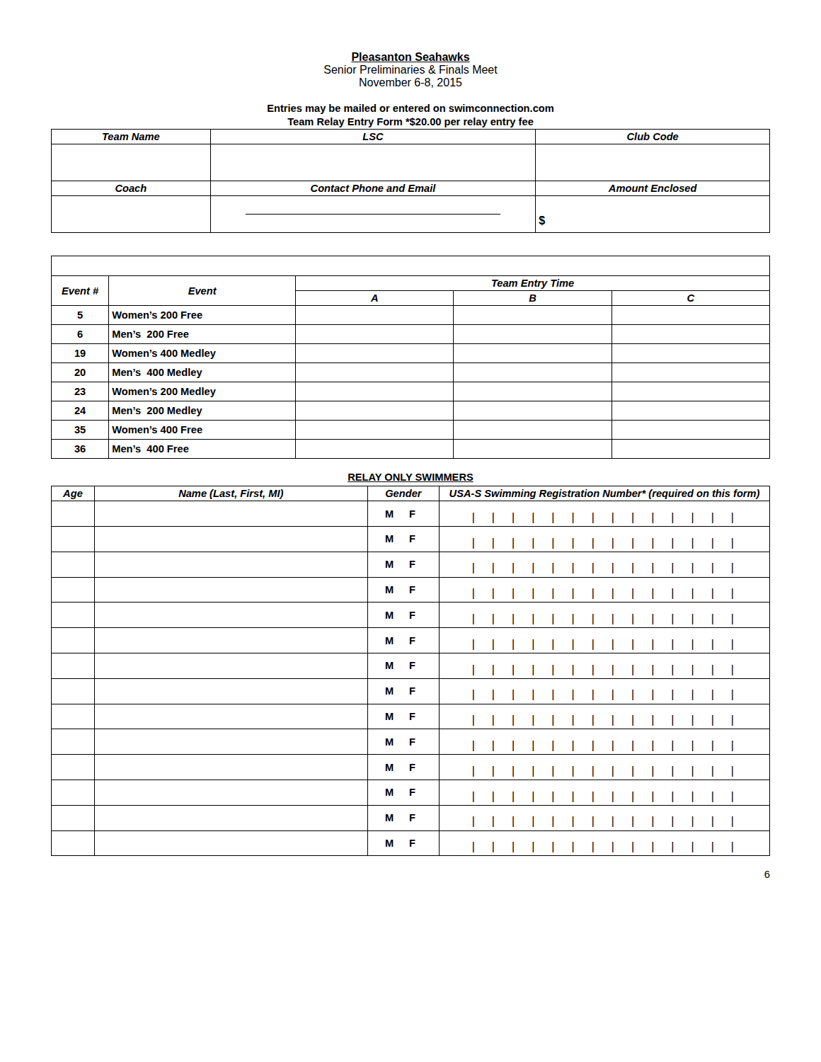Pleasanton Seahawks
Senior Preliminaries & Finals Meet
November 6-8, 2015
Entries may be mailed or entered on swimconnection.com
Team Relay Entry Form *$20.00 per relay entry fee
| Team Name | LSC | Club Code |
| --- | --- | --- |
| Coach | Contact Phone and Email | Amount Enclosed |
| | | $ |
| Event # | Event | Team Entry Time |
| --- | --- | --- |
| A | B | C |
| 5 | Women’s 200 Free | | | |
| 6 | Men’s 200 Free | | | |
| 19 | Women’s 400 Medley | | | |
| 20 | Men’s 400 Medley | | | |
| 23 | Women’s 200 Medley | | | |
| 24 | Men’s 200 Medley | | | |
| 35 | Women’s 400 Free | | | |
| 36 | Men’s 400 Free | | | |
RELAY ONLY SWIMMERS
| Age | Name (Last, First, MI) | Gender | USA-S Swimming Registration Number* (required on this form) |
| --- | --- | --- | --- |
| | | M F | / / / / / / / / / / / / / / |
| | | M F | / / / / / / / / / / / / / / |
| | | M F | / / / / / / / / / / / / / / |
| | | M F | / / / / / / / / / / / / / / |
| | | M F | / / / / / / / / / / / / / / |
| | | M F | / / / / / / / / / / / / / / |
| | | M F | / / / / / / / / / / / / / / |
| | | M F | / / / / / / / / / / / / / / |
| | | M F | / / / / / / / / / / / / / / |
| | | M F | / / / / / / / / / / / / / / |
| | | M F | / / / / / / / / / / / / / / |
| | | M F | / / / / / / / / / / / / / / |
| | | M F | / / / / / / / / / / / / / / |
| | | M F | / / / / / / / / / / / / / / |
6